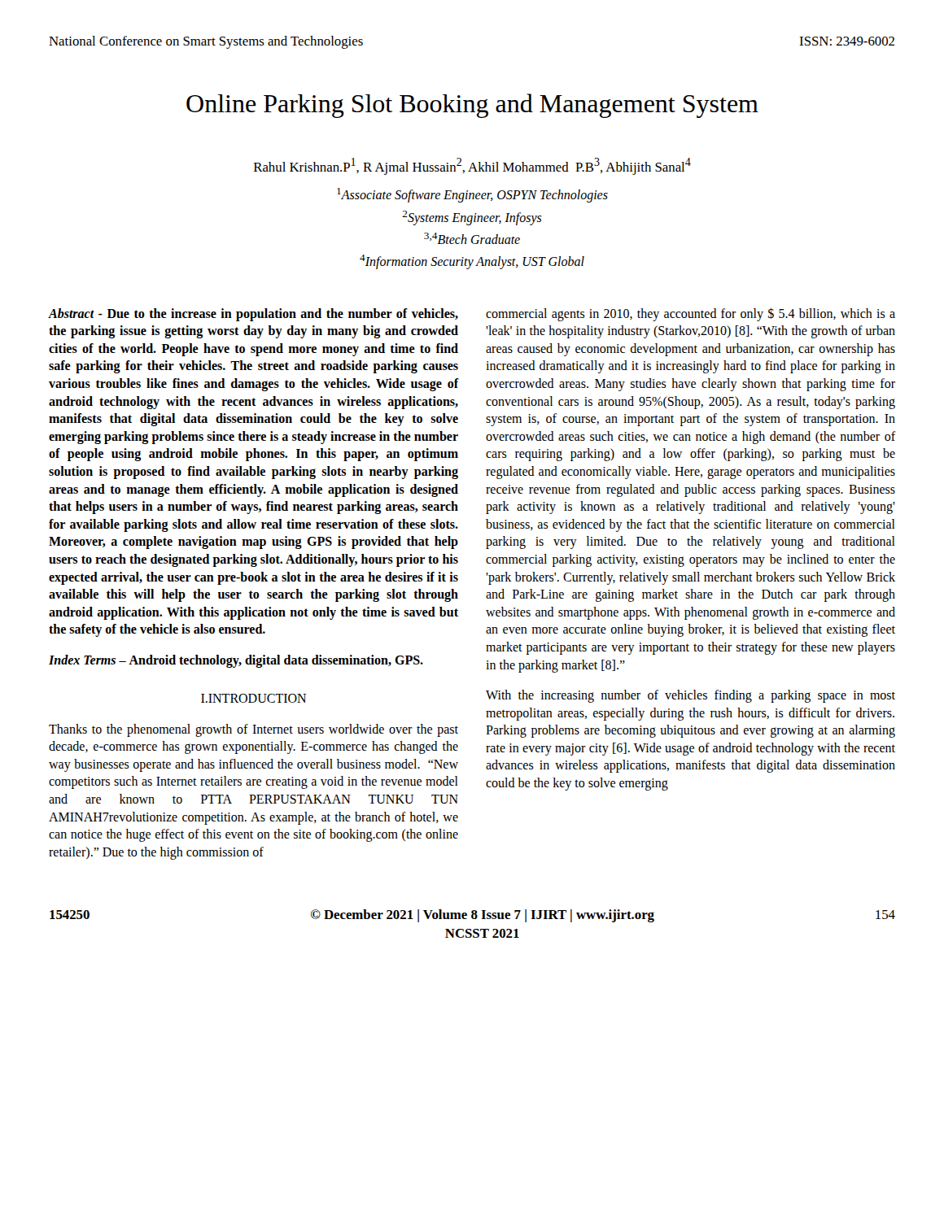National Conference on Smart Systems and Technologies ISSN: 2349-6002
Online Parking Slot Booking and Management System
Rahul Krishnan.P1, R Ajmal Hussain2, Akhil Mohammed P.B3, Abhijith Sanal4
1Associate Software Engineer, OSPYN Technologies
2Systems Engineer, Infosys
3,4Btech Graduate
4Information Security Analyst, UST Global
Abstract - Due to the increase in population and the number of vehicles, the parking issue is getting worst day by day in many big and crowded cities of the world. People have to spend more money and time to find safe parking for their vehicles. The street and roadside parking causes various troubles like fines and damages to the vehicles. Wide usage of android technology with the recent advances in wireless applications, manifests that digital data dissemination could be the key to solve emerging parking problems since there is a steady increase in the number of people using android mobile phones. In this paper, an optimum solution is proposed to find available parking slots in nearby parking areas and to manage them efficiently. A mobile application is designed that helps users in a number of ways, find nearest parking areas, search for available parking slots and allow real time reservation of these slots. Moreover, a complete navigation map using GPS is provided that help users to reach the designated parking slot. Additionally, hours prior to his expected arrival, the user can pre-book a slot in the area he desires if it is available this will help the user to search the parking slot through android application. With this application not only the time is saved but the safety of the vehicle is also ensured.
Index Terms – Android technology, digital data dissemination, GPS.
I.INTRODUCTION
Thanks to the phenomenal growth of Internet users worldwide over the past decade, e-commerce has grown exponentially. E-commerce has changed the way businesses operate and has influenced the overall business model. “New competitors such as Internet retailers are creating a void in the revenue model and are known to PTTA PERPUSTAKAAN TUNKU TUN AMINAH7revolutionize competition. As example, at the branch of hotel, we can notice the huge effect of this event on the site of booking.com (the online retailer).” Due to the high commission of
commercial agents in 2010, they accounted for only $ 5.4 billion, which is a 'leak' in the hospitality industry (Starkov,2010) [8]. “With the growth of urban areas caused by economic development and urbanization, car ownership has increased dramatically and it is increasingly hard to find place for parking in overcrowded areas. Many studies have clearly shown that parking time for conventional cars is around 95%(Shoup, 2005). As a result, today's parking system is, of course, an important part of the system of transportation. In overcrowded areas such cities, we can notice a high demand (the number of cars requiring parking) and a low offer (parking), so parking must be regulated and economically viable. Here, garage operators and municipalities receive revenue from regulated and public access parking spaces. Business park activity is known as a relatively traditional and relatively 'young' business, as evidenced by the fact that the scientific literature on commercial parking is very limited. Due to the relatively young and traditional commercial parking activity, existing operators may be inclined to enter the 'park brokers'. Currently, relatively small merchant brokers such Yellow Brick and Park-Line are gaining market share in the Dutch car park through websites and smartphone apps. With phenomenal growth in e-commerce and an even more accurate online buying broker, it is believed that existing fleet market participants are very important to their strategy for these new players in the parking market [8].”
With the increasing number of vehicles finding a parking space in most metropolitan areas, especially during the rush hours, is difficult for drivers. Parking problems are becoming ubiquitous and ever growing at an alarming rate in every major city [6]. Wide usage of android technology with the recent advances in wireless applications, manifests that digital data dissemination could be the key to solve emerging
154250 © December 2021 | Volume 8 Issue 7 | IJIRT | www.ijirt.org NCSST 2021 154